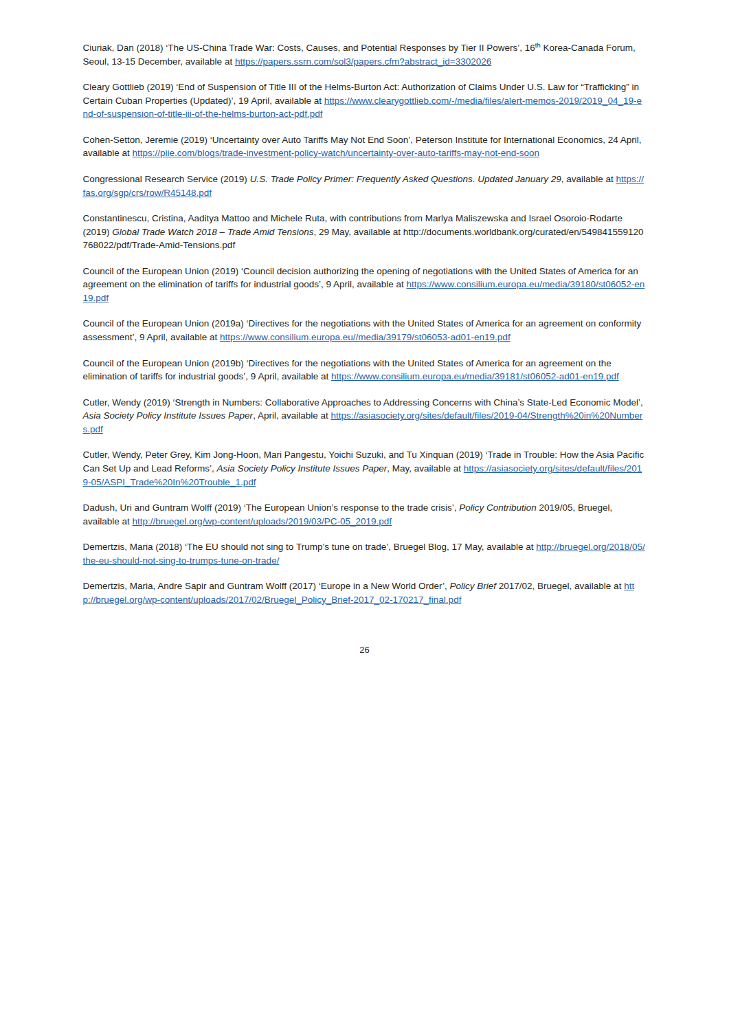Ciuriak, Dan (2018) ‘The US-China Trade War: Costs, Causes, and Potential Responses by Tier II Powers’, 16th Korea-Canada Forum, Seoul, 13-15 December, available at https://papers.ssrn.com/sol3/papers.cfm?abstract_id=3302026
Cleary Gottlieb (2019) ‘End of Suspension of Title III of the Helms-Burton Act: Authorization of Claims Under U.S. Law for “Trafficking” in Certain Cuban Properties (Updated)’, 19 April, available at https://www.clearygottlieb.com/-/media/files/alert-memos-2019/2019_04_19-end-of-suspension-of-title-iii-of-the-helms-burton-act-pdf.pdf
Cohen-Setton, Jeremie (2019) ‘Uncertainty over Auto Tariffs May Not End Soon’, Peterson Institute for International Economics, 24 April, available at https://piie.com/blogs/trade-investment-policy-watch/uncertainty-over-auto-tariffs-may-not-end-soon
Congressional Research Service (2019) U.S. Trade Policy Primer: Frequently Asked Questions. Updated January 29, available at https://fas.org/sgp/crs/row/R45148.pdf
Constantinescu, Cristina, Aaditya Mattoo and Michele Ruta, with contributions from Marlya Maliszewska and Israel Osoroio-Rodarte (2019) Global Trade Watch 2018 – Trade Amid Tensions, 29 May, available at http://documents.worldbank.org/curated/en/549841559120768022/pdf/Trade-Amid-Tensions.pdf
Council of the European Union (2019) ‘Council decision authorizing the opening of negotiations with the United States of America for an agreement on the elimination of tariffs for industrial goods’, 9 April, available at https://www.consilium.europa.eu/media/39180/st06052-en19.pdf
Council of the European Union (2019a) ‘Directives for the negotiations with the United States of America for an agreement on conformity assessment’, 9 April, available at https://www.consilium.europa.eu//media/39179/st06053-ad01-en19.pdf
Council of the European Union (2019b) ‘Directives for the negotiations with the United States of America for an agreement on the elimination of tariffs for industrial goods’, 9 April, available at https://www.consilium.europa.eu/media/39181/st06052-ad01-en19.pdf
Cutler, Wendy (2019) ‘Strength in Numbers: Collaborative Approaches to Addressing Concerns with China’s State-Led Economic Model’, Asia Society Policy Institute Issues Paper, April, available at https://asiasociety.org/sites/default/files/2019-04/Strength%20in%20Numbers.pdf
Cutler, Wendy, Peter Grey, Kim Jong-Hoon, Mari Pangestu, Yoichi Suzuki, and Tu Xinquan (2019) ‘Trade in Trouble: How the Asia Pacific Can Set Up and Lead Reforms’, Asia Society Policy Institute Issues Paper, May, available at https://asiasociety.org/sites/default/files/2019-05/ASPI_Trade%20In%20Trouble_1.pdf
Dadush, Uri and Guntram Wolff (2019) ‘The European Union’s response to the trade crisis’, Policy Contribution 2019/05, Bruegel, available at http://bruegel.org/wp-content/uploads/2019/03/PC-05_2019.pdf
Demertzis, Maria (2018) ‘The EU should not sing to Trump’s tune on trade’, Bruegel Blog, 17 May, available at http://bruegel.org/2018/05/the-eu-should-not-sing-to-trumps-tune-on-trade/
Demertzis, Maria, Andre Sapir and Guntram Wolff (2017) ‘Europe in a New World Order’, Policy Brief 2017/02, Bruegel, available at http://bruegel.org/wp-content/uploads/2017/02/Bruegel_Policy_Brief-2017_02-170217_final.pdf
26